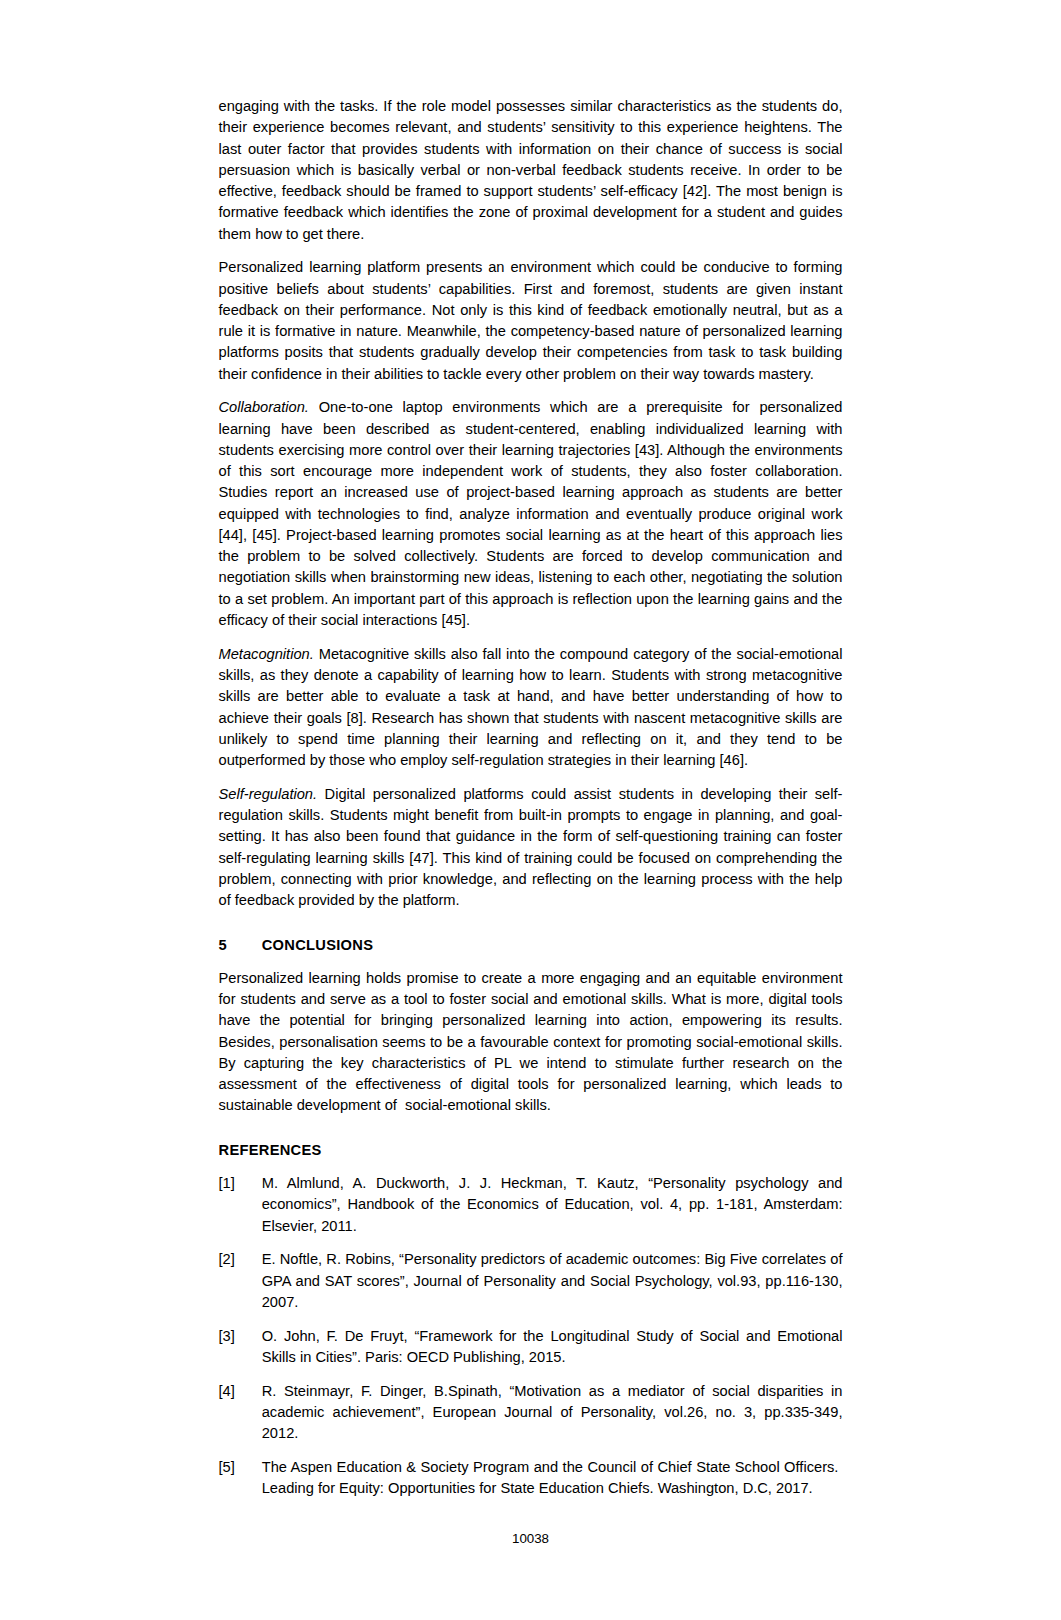engaging with the tasks. If the role model possesses similar characteristics as the students do, their experience becomes relevant, and students’ sensitivity to this experience heightens. The last outer factor that provides students with information on their chance of success is social persuasion which is basically verbal or non-verbal feedback students receive. In order to be effective, feedback should be framed to support students’ self-efficacy [42]. The most benign is formative feedback which identifies the zone of proximal development for a student and guides them how to get there.
Personalized learning platform presents an environment which could be conducive to forming positive beliefs about students’ capabilities. First and foremost, students are given instant feedback on their performance. Not only is this kind of feedback emotionally neutral, but as a rule it is formative in nature. Meanwhile, the competency-based nature of personalized learning platforms posits that students gradually develop their competencies from task to task building their confidence in their abilities to tackle every other problem on their way towards mastery.
Collaboration. One-to-one laptop environments which are a prerequisite for personalized learning have been described as student-centered, enabling individualized learning with students exercising more control over their learning trajectories [43]. Although the environments of this sort encourage more independent work of students, they also foster collaboration. Studies report an increased use of project-based learning approach as students are better equipped with technologies to find, analyze information and eventually produce original work [44], [45]. Project-based learning promotes social learning as at the heart of this approach lies the problem to be solved collectively. Students are forced to develop communication and negotiation skills when brainstorming new ideas, listening to each other, negotiating the solution to a set problem. An important part of this approach is reflection upon the learning gains and the efficacy of their social interactions [45].
Metacognition. Metacognitive skills also fall into the compound category of the social-emotional skills, as they denote a capability of learning how to learn. Students with strong metacognitive skills are better able to evaluate a task at hand, and have better understanding of how to achieve their goals [8]. Research has shown that students with nascent metacognitive skills are unlikely to spend time planning their learning and reflecting on it, and they tend to be outperformed by those who employ self-regulation strategies in their learning [46].
Self-regulation. Digital personalized platforms could assist students in developing their self-regulation skills. Students might benefit from built-in prompts to engage in planning, and goal-setting. It has also been found that guidance in the form of self-questioning training can foster self-regulating learning skills [47]. This kind of training could be focused on comprehending the problem, connecting with prior knowledge, and reflecting on the learning process with the help of feedback provided by the platform.
5 CONCLUSIONS
Personalized learning holds promise to create a more engaging and an equitable environment for students and serve as a tool to foster social and emotional skills. What is more, digital tools have the potential for bringing personalized learning into action, empowering its results. Besides, personalisation seems to be a favourable context for promoting social-emotional skills. By capturing the key characteristics of PL we intend to stimulate further research on the assessment of the effectiveness of digital tools for personalized learning, which leads to sustainable development of social-emotional skills.
REFERENCES
[1] M. Almlund, A. Duckworth, J. J. Heckman, T. Kautz, “Personality psychology and economics”, Handbook of the Economics of Education, vol. 4, pp. 1-181, Amsterdam: Elsevier, 2011.
[2] E. Noftle, R. Robins, “Personality predictors of academic outcomes: Big Five correlates of GPA and SAT scores”, Journal of Personality and Social Psychology, vol.93, pp.116-130, 2007.
[3] O. John, F. De Fruyt, “Framework for the Longitudinal Study of Social and Emotional Skills in Cities”. Paris: OECD Publishing, 2015.
[4] R. Steinmayr, F. Dinger, B.Spinath, “Motivation as a mediator of social disparities in academic achievement”, European Journal of Personality, vol.26, no. 3, pp.335-349, 2012.
[5] The Aspen Education & Society Program and the Council of Chief State School Officers. Leading for Equity: Opportunities for State Education Chiefs. Washington, D.C, 2017.
10038